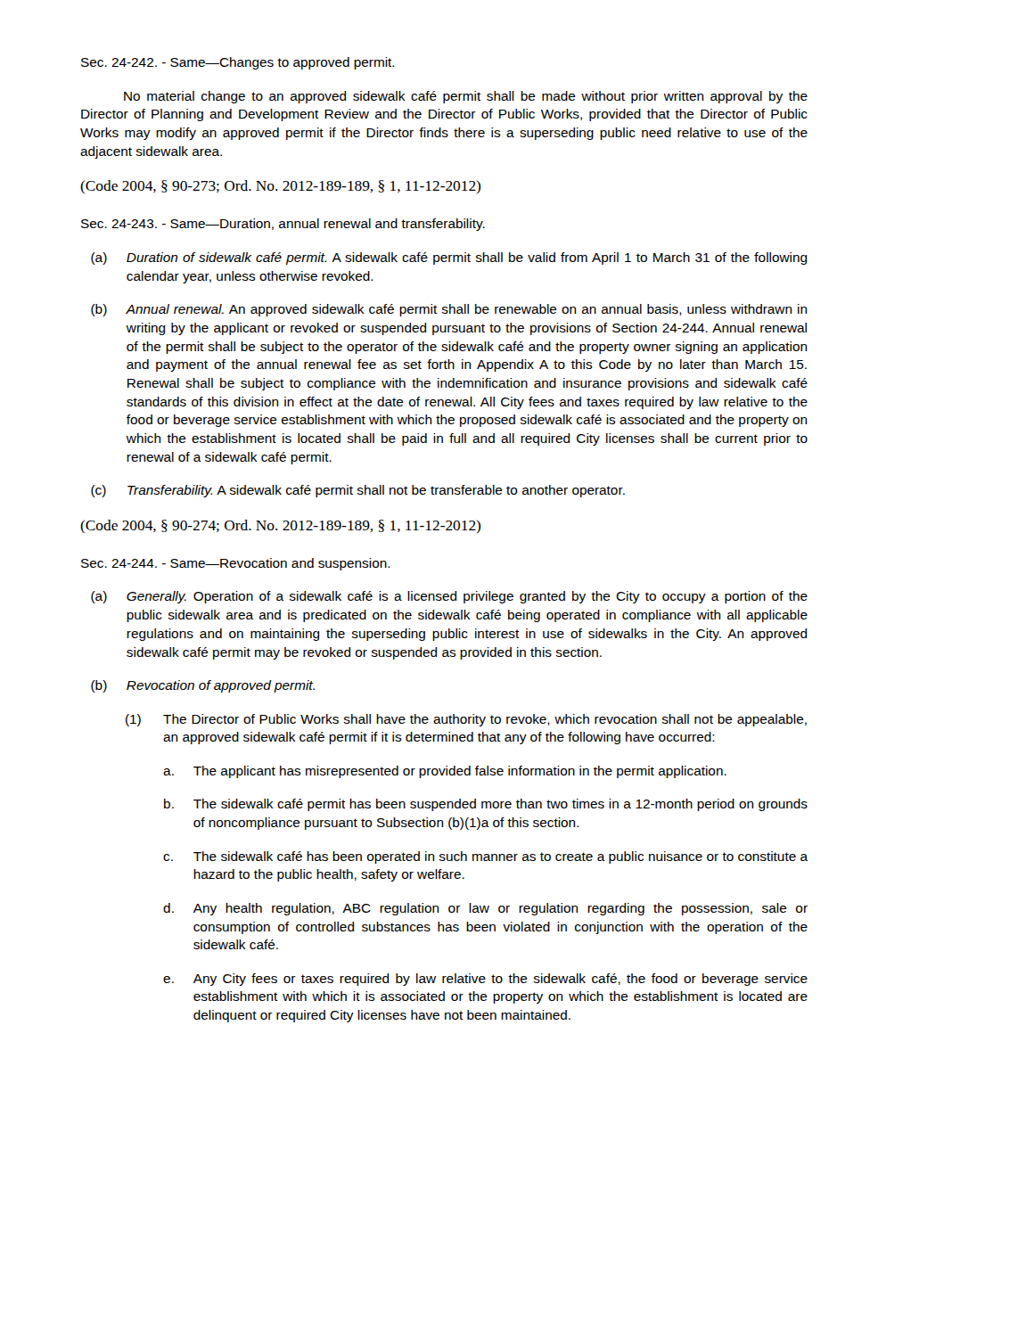Sec. 24-242. - Same—Changes to approved permit.
No material change to an approved sidewalk café permit shall be made without prior written approval by the Director of Planning and Development Review and the Director of Public Works, provided that the Director of Public Works may modify an approved permit if the Director finds there is a superseding public need relative to use of the adjacent sidewalk area.
(Code 2004, § 90-273; Ord. No. 2012-189-189, § 1, 11-12-2012)
Sec. 24-243. - Same—Duration, annual renewal and transferability.
(a)
Duration of sidewalk café permit. A sidewalk café permit shall be valid from April 1 to March 31 of the following calendar year, unless otherwise revoked.
(b)
Annual renewal. An approved sidewalk café permit shall be renewable on an annual basis, unless withdrawn in writing by the applicant or revoked or suspended pursuant to the provisions of Section 24-244. Annual renewal of the permit shall be subject to the operator of the sidewalk café and the property owner signing an application and payment of the annual renewal fee as set forth in Appendix A to this Code by no later than March 15. Renewal shall be subject to compliance with the indemnification and insurance provisions and sidewalk café standards of this division in effect at the date of renewal. All City fees and taxes required by law relative to the food or beverage service establishment with which the proposed sidewalk café is associated and the property on which the establishment is located shall be paid in full and all required City licenses shall be current prior to renewal of a sidewalk café permit.
(c)
Transferability. A sidewalk café permit shall not be transferable to another operator.
(Code 2004, § 90-274; Ord. No. 2012-189-189, § 1, 11-12-2012)
Sec. 24-244. - Same—Revocation and suspension.
(a)
Generally. Operation of a sidewalk café is a licensed privilege granted by the City to occupy a portion of the public sidewalk area and is predicated on the sidewalk café being operated in compliance with all applicable regulations and on maintaining the superseding public interest in use of sidewalks in the City. An approved sidewalk café permit may be revoked or suspended as provided in this section.
(b)
Revocation of approved permit.
(1)
The Director of Public Works shall have the authority to revoke, which revocation shall not be appealable, an approved sidewalk café permit if it is determined that any of the following have occurred:
a.
The applicant has misrepresented or provided false information in the permit application.
b.
The sidewalk café permit has been suspended more than two times in a 12-month period on grounds of noncompliance pursuant to Subsection (b)(1)a of this section.
c.
The sidewalk café has been operated in such manner as to create a public nuisance or to constitute a hazard to the public health, safety or welfare.
d.
Any health regulation, ABC regulation or law or regulation regarding the possession, sale or consumption of controlled substances has been violated in conjunction with the operation of the sidewalk café.
e.
Any City fees or taxes required by law relative to the sidewalk café, the food or beverage service establishment with which it is associated or the property on which the establishment is located are delinquent or required City licenses have not been maintained.